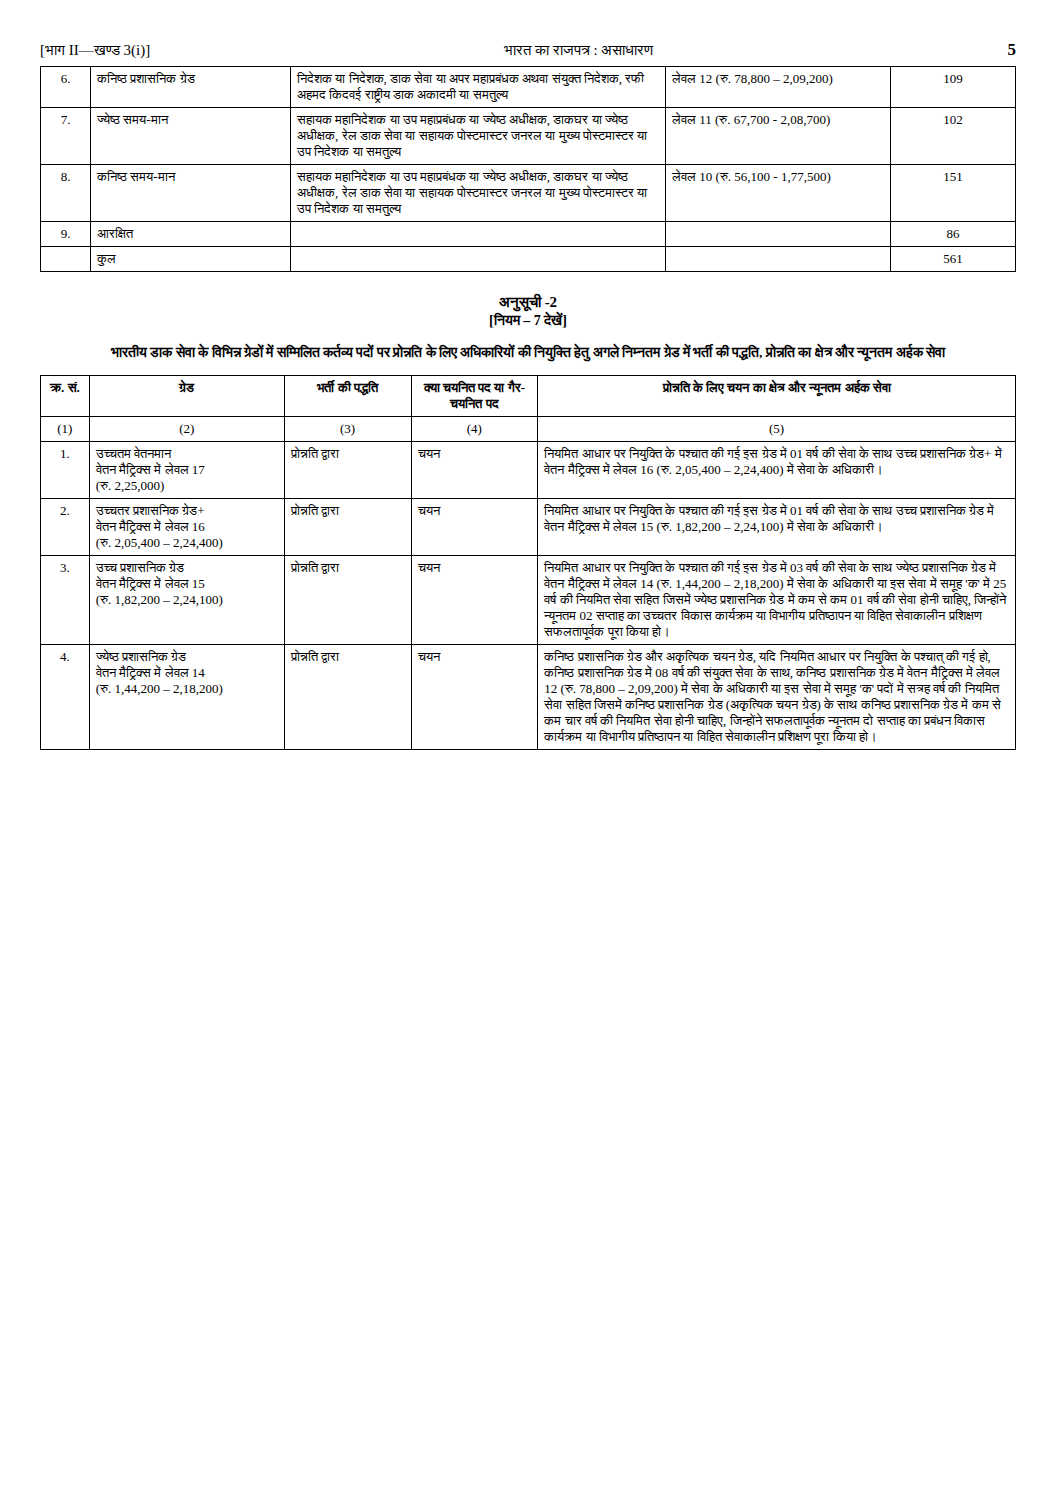[भाग II—खण्ड 3(i)]
भारत का राजपत्र : असाधारण
5
| 6. | कनिष्ठ प्रशासनिक ग्रेड | निदेशक या निदेशक, डाक सेवा या अपर महाप्रबंधक अथवा संयुक्त निदेशक, रफी अहमद किदवई राष्ट्रीय डाक अकादमी या समतुल्य | लेवल 12 (रु. 78,800 – 2,09,200) | 109 |
| 7. | ज्येष्ठ समय-मान | सहायक महानिदेशक या उप महाप्रबंधक या ज्येष्ठ अधीक्षक, डाकघर या ज्येष्ठ अधीक्षक, रेल डाक सेवा या सहायक पोस्टमास्टर जनरल या मुख्य पोस्टमास्टर या उप निदेशक या समतुल्य | लेवल 11 (रु. 67,700 - 2,08,700) | 102 |
| 8. | कनिष्ठ समय-मान | सहायक महानिदेशक या उप महाप्रबंधक या ज्येष्ठ अधीक्षक, डाकघर या ज्येष्ठ अधीक्षक, रेल डाक सेवा या सहायक पोस्टमास्टर जनरल या मुख्य पोस्टमास्टर या उप निदेशक या समतुल्य | लेवल 10 (रु. 56,100 - 1,77,500) | 151 |
| 9. | आरक्षित | | | 86 |
| | कुल | | | 561 |
अनुसूची -2
[नियम – 7 देखें]
भारतीय डाक सेवा के विभिन्न ग्रेडों में सम्मिलित कर्तव्य पदों पर प्रोन्नति के लिए अधिकारियों की नियुक्ति हेतु अगले निम्नतम ग्रेड में भर्ती की पद्धति, प्रोन्नति का क्षेत्र और न्यूनतम अर्हक सेवा
| क्र. सं. | ग्रेड | भर्ती की पद्धति | क्या चयनित पद या गैर-चयनित पद | प्रोन्नति के लिए चयन का क्षेत्र और न्यूनतम अर्हक सेवा |
| --- | --- | --- | --- | --- |
| (1) | (2) | (3) | (4) | (5) |
| 1. | उच्चतम वेतनमान वेतन मैट्रिक्स में लेवल 17 (रु. 2,25,000) | प्रोन्नति द्वारा | चयन | नियमित आधार पर नियुक्ति के पश्चात की गई इस ग्रेड में 01 वर्ष की सेवा के साथ उच्च प्रशासनिक ग्रेड+ में वेतन मैट्रिक्स में लेवल 16 (रु. 2,05,400 – 2,24,400) में सेवा के अधिकारी। |
| 2. | उच्चतर प्रशासनिक ग्रेड+ वेतन मैट्रिक्स में लेवल 16 (रु. 2,05,400 – 2,24,400) | प्रोन्नति द्वारा | चयन | नियमित आधार पर नियुक्ति के पश्चात की गई इस ग्रेड में 01 वर्ष की सेवा के साथ उच्च प्रशासनिक ग्रेड में वेतन मैट्रिक्स में लेवल 15 (रु. 1,82,200 – 2,24,100) में सेवा के अधिकारी। |
| 3. | उच्च प्रशासनिक ग्रेड वेतन मैट्रिक्स में लेवल 15 (रु. 1,82,200 – 2,24,100) | प्रोन्नति द्वारा | चयन | नियमित आधार पर नियुक्ति के पश्चात की गई इस ग्रेड में 03 वर्ष की सेवा के साथ ज्येष्ठ प्रशासनिक ग्रेड में वेतन मैट्रिक्स में लेवल 14 (रु. 1,44,200 – 2,18,200) में सेवा के अधिकारी या इस सेवा में समूह 'क' में 25 वर्ष की नियमित सेवा सहित जिसमें ज्येष्ठ प्रशासनिक ग्रेड में कम से कम 01 वर्ष की सेवा होनी चाहिए, जिन्होंने न्यूनतम 02 सप्ताह का उच्चतर विकास कार्यक्रम या विभागीय प्रतिष्ठापन या विहित सेवाकालीन प्रशिक्षण सफलतापूर्वक पूरा किया हो। |
| 4. | ज्येष्ठ प्रशासनिक ग्रेड वेतन मैट्रिक्स में लेवल 14 (रु. 1,44,200 – 2,18,200) | प्रोन्नति द्वारा | चयन | कनिष्ठ प्रशासनिक ग्रेड और अकृत्यिक चयन ग्रेड, यदि नियमित आधार पर नियुक्ति के पश्चात् की गई हो, कनिष्ठ प्रशासनिक ग्रेड में 08 वर्ष की संयुक्त सेवा के साथ, कनिष्ठ प्रशासनिक ग्रेड में वेतन मैट्रिक्स में लेवल 12 (रु. 78,800 – 2,09,200) में सेवा के अधिकारी या इस सेवा में समूह 'क' पदों में सत्रह वर्ष की नियमित सेवा सहित जिसमें कनिष्ठ प्रशासनिक ग्रेड (अकृत्यिक चयन ग्रेड) के साथ कनिष्ठ प्रशासनिक ग्रेड में कम से कम चार वर्ष की नियमित सेवा होनी चाहिए, जिन्होंने सफलतापूर्वक न्यूनतम दो सप्ताह का प्रबंधन विकास कार्यक्रम या विभागीय प्रतिष्ठापन या विहित सेवाकालीन प्रशिक्षण पूरा किया हो। |